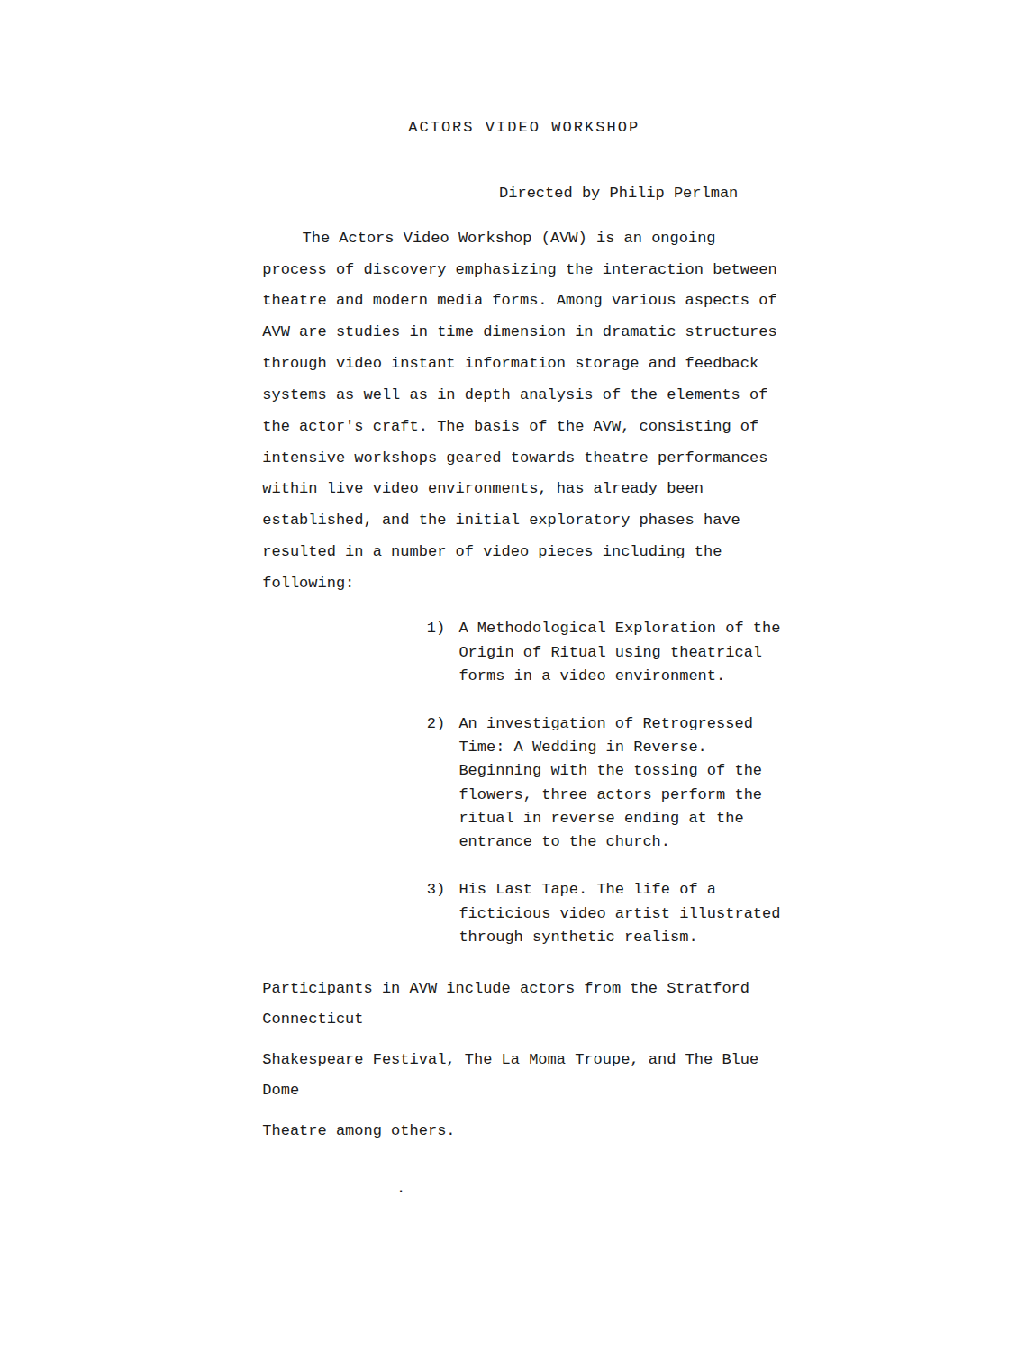ACTORS VIDEO WORKSHOP
Directed by Philip Perlman
The Actors Video Workshop (AVW) is an ongoing process of discovery emphasizing the interaction between theatre and modern media forms. Among various aspects of AVW are studies in time dimension in dramatic structures through video instant information storage and feedback systems as well as in depth analysis of the elements of the actor's craft. The basis of the AVW, consisting of intensive workshops geared towards theatre performances within live video environments, has already been established, and the initial exploratory phases have resulted in a number of video pieces including the following:
1) A Methodological Exploration of the Origin of Ritual using theatrical forms in a video environment.
2) An investigation of Retrogressed Time: A Wedding in Reverse. Beginning with the tossing of the flowers, three actors perform the ritual in reverse ending at the entrance to the church.
3) His Last Tape. The life of a ficticious video artist illustrated through synthetic realism.
Participants in AVW include actors from the Stratford Connecticut
Shakespeare Festival, The La Moma Troupe, and The Blue Dome
Theatre among others.
.